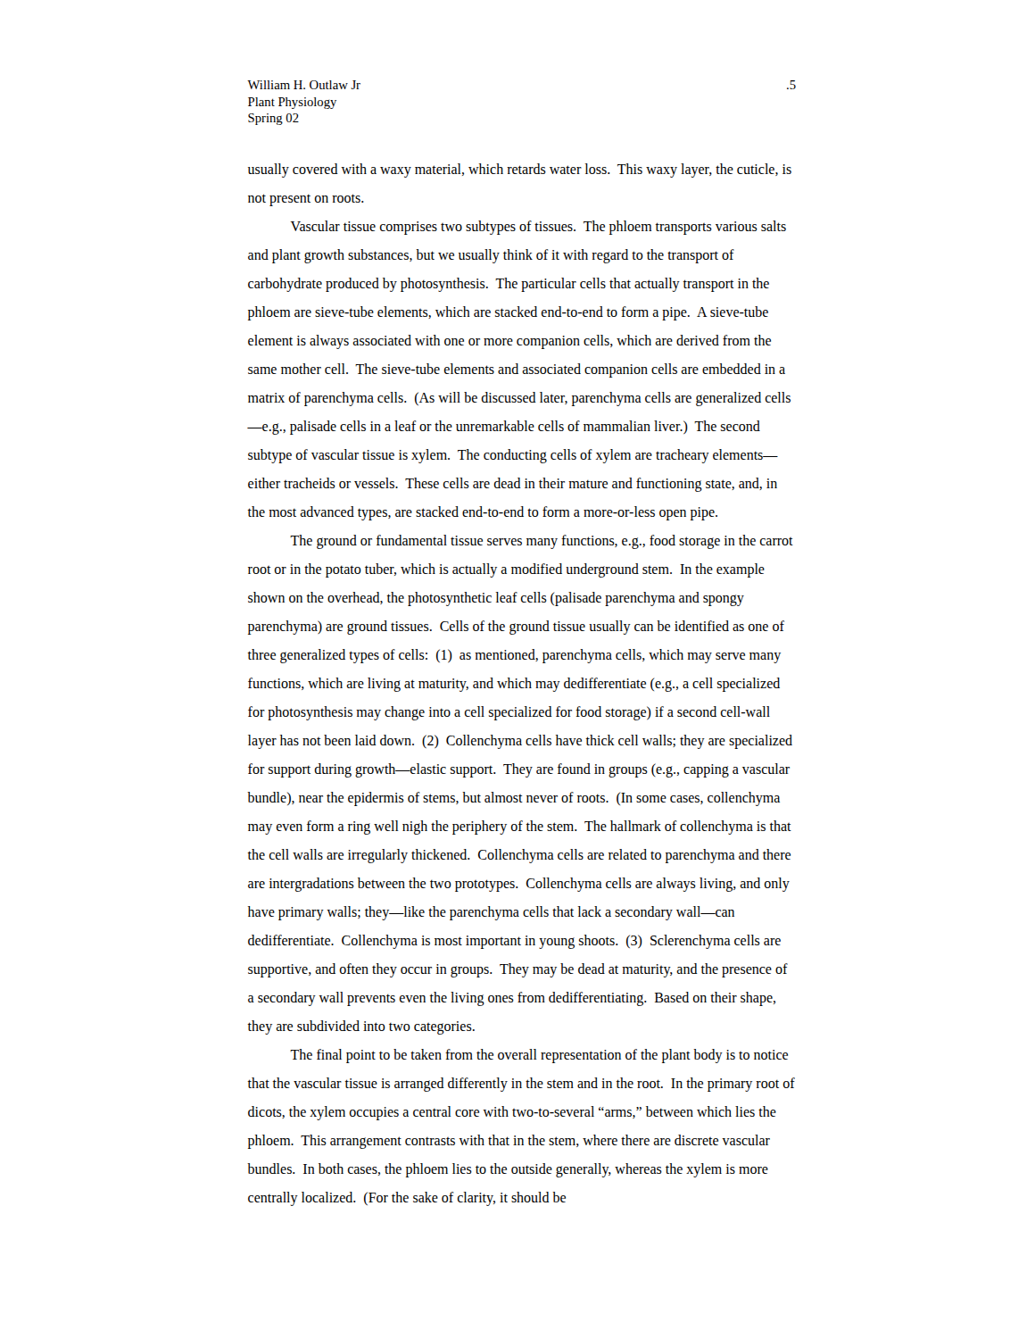William H. Outlaw Jr
Plant Physiology
Spring 02
.5
usually covered with a waxy material, which retards water loss. This waxy layer, the cuticle, is not present on roots.
Vascular tissue comprises two subtypes of tissues. The phloem transports various salts and plant growth substances, but we usually think of it with regard to the transport of carbohydrate produced by photosynthesis. The particular cells that actually transport in the phloem are sieve-tube elements, which are stacked end-to-end to form a pipe. A sieve-tube element is always associated with one or more companion cells, which are derived from the same mother cell. The sieve-tube elements and associated companion cells are embedded in a matrix of parenchyma cells. (As will be discussed later, parenchyma cells are generalized cells—e.g., palisade cells in a leaf or the unremarkable cells of mammalian liver.) The second subtype of vascular tissue is xylem. The conducting cells of xylem are tracheary elements—either tracheids or vessels. These cells are dead in their mature and functioning state, and, in the most advanced types, are stacked end-to-end to form a more-or-less open pipe.
The ground or fundamental tissue serves many functions, e.g., food storage in the carrot root or in the potato tuber, which is actually a modified underground stem. In the example shown on the overhead, the photosynthetic leaf cells (palisade parenchyma and spongy parenchyma) are ground tissues. Cells of the ground tissue usually can be identified as one of three generalized types of cells: (1) as mentioned, parenchyma cells, which may serve many functions, which are living at maturity, and which may dedifferentiate (e.g., a cell specialized for photosynthesis may change into a cell specialized for food storage) if a second cell-wall layer has not been laid down. (2) Collenchyma cells have thick cell walls; they are specialized for support during growth—elastic support. They are found in groups (e.g., capping a vascular bundle), near the epidermis of stems, but almost never of roots. (In some cases, collenchyma may even form a ring well nigh the periphery of the stem. The hallmark of collenchyma is that the cell walls are irregularly thickened. Collenchyma cells are related to parenchyma and there are intergradations between the two prototypes. Collenchyma cells are always living, and only have primary walls; they—like the parenchyma cells that lack a secondary wall—can dedifferentiate. Collenchyma is most important in young shoots. (3) Sclerenchyma cells are supportive, and often they occur in groups. They may be dead at maturity, and the presence of a secondary wall prevents even the living ones from dedifferentiating. Based on their shape, they are subdivided into two categories.
The final point to be taken from the overall representation of the plant body is to notice that the vascular tissue is arranged differently in the stem and in the root. In the primary root of dicots, the xylem occupies a central core with two-to-several “arms,” between which lies the phloem. This arrangement contrasts with that in the stem, where there are discrete vascular bundles. In both cases, the phloem lies to the outside generally, whereas the xylem is more centrally localized. (For the sake of clarity, it should be